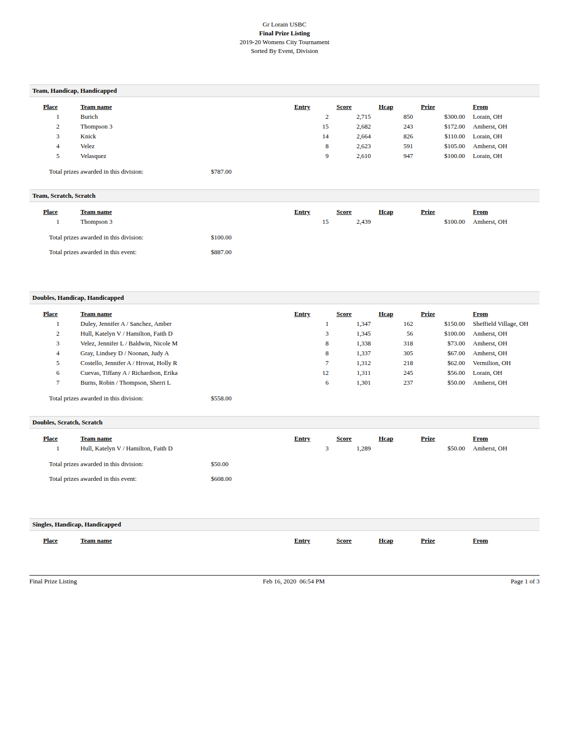Gr Lorain USBC
Final Prize Listing
2019-20 Womens City Tournament
Sorted By Event, Division
Team, Handicap, Handicapped
| Place | Team name | Entry | Score | Hcap | Prize | From |
| --- | --- | --- | --- | --- | --- | --- |
| 1 | Burich | 2 | 2,715 | 850 | $300.00 | Lorain, OH |
| 2 | Thompson 3 | 15 | 2,682 | 243 | $172.00 | Amherst, OH |
| 3 | Knick | 14 | 2,664 | 826 | $110.00 | Lorain, OH |
| 4 | Velez | 8 | 2,623 | 591 | $105.00 | Amherst, OH |
| 5 | Velasquez | 9 | 2,610 | 947 | $100.00 | Lorain, OH |
Total prizes awarded in this division:
$787.00
Team, Scratch, Scratch
| Place | Team name | Entry | Score | Hcap | Prize | From |
| --- | --- | --- | --- | --- | --- | --- |
| 1 | Thompson 3 | 15 | 2,439 | | $100.00 | Amherst, OH |
Total prizes awarded in this division:
$100.00
Total prizes awarded in this event:
$887.00
Doubles, Handicap, Handicapped
| Place | Team name | Entry | Score | Hcap | Prize | From |
| --- | --- | --- | --- | --- | --- | --- |
| 1 | Duley, Jennifer A / Sanchez, Amber | 1 | 1,347 | 162 | $150.00 | Sheffield Village, OH |
| 2 | Hull, Katelyn V / Hamilton, Faith D | 3 | 1,345 | 56 | $100.00 | Amherst, OH |
| 3 | Velez, Jennifer L / Baldwin, Nicole M | 8 | 1,338 | 318 | $73.00 | Amherst, OH |
| 4 | Gray, Lindsey D / Noonan, Judy A | 8 | 1,337 | 305 | $67.00 | Amherst, OH |
| 5 | Costello, Jennifer A / Hrovat, Holly R | 7 | 1,312 | 218 | $62.00 | Vermilion, OH |
| 6 | Cuevas, Tiffany A / Richardson, Erika | 12 | 1,311 | 245 | $56.00 | Lorain, OH |
| 7 | Burns, Robin / Thompson, Sherri L | 6 | 1,301 | 237 | $50.00 | Amherst, OH |
Total prizes awarded in this division:
$558.00
Doubles, Scratch, Scratch
| Place | Team name | Entry | Score | Hcap | Prize | From |
| --- | --- | --- | --- | --- | --- | --- |
| 1 | Hull, Katelyn V / Hamilton, Faith D | 3 | 1,289 | | $50.00 | Amherst, OH |
Total prizes awarded in this division:
$50.00
Total prizes awarded in this event:
$608.00
Singles, Handicap, Handicapped
| Place | Team name | Entry | Score | Hcap | Prize | From |
| --- | --- | --- | --- | --- | --- | --- |
Final Prize Listing
Feb 16, 2020 06:54 PM
Page 1 of 3